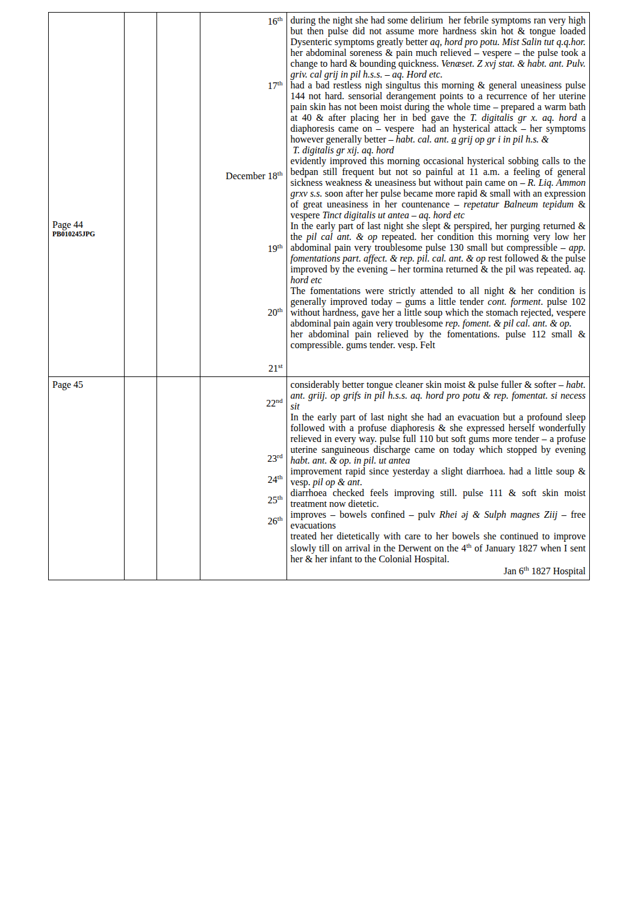| Page 44 PB010245JPG | | | 16 th 17 th December 18 th 19 th 20 th 21 st | during the night she had some delirium her febrile symptoms ran very high but then pulse did not assume more hardness skin hot & tongue loaded Dysenteric symptoms greatly better aq, hord pro potu. Mist Salin tut q.q.hor. her abdominal soreness & pain much relieved – vespere – the pulse took a change to hard & bounding quickness. Venæset. Z xvj stat. & habt. ant. Pulv. griv. cal grij in pil h.s.s. – aq. Hord etc. had a bad restless nigh singultus this morning & general uneasiness pulse 144 not hard. sensorial derangement points to a recurrence of her uterine pain skin has not been moist during the whole time – prepared a warm bath at 40 & after placing her in bed gave the T. digitalis gr x. aq. hord a diaphoresis came on – vespere had an hysterical attack – her symptoms however generally better – habt. cal. ant. a grij op gr i in pil h.s. & T. digitalis gr xij. aq. hord evidently improved this morning occasional hysterical sobbing calls to the bedpan still frequent but not so painful at 11 a.m. a feeling of general sickness weakness & uneasiness but without pain came on – R. Liq. Ammon grxv s.s. soon after her pulse became more rapid & small with an expression of great uneasiness in her countenance – repetatur Balneum tepidum & vespere Tinct digitalis ut antea – aq. hord etc In the early part of last night she slept & perspired, her purging returned & the pil cal ant. & op repeated. her condition this morning very low her abdominal pain very troublesome pulse 130 small but compressible – app. fomentations part. affect. & rep. pil. cal. ant. & op rest followed & the pulse improved by the evening – her tormina returned & the pil was repeated. a q. hord etc The fomentations were strictly attended to all night & her condition is generally improved today – gums a little tender cont. forment . pulse 102 without hardness, gave her a little soup which the stomach rejected, vespere abdominal pain again very troublesome rep. foment. & pil cal. ant. & op. her abdominal pain relieved by the fomentations. pulse 112 small & compressible. gums tender. vesp. Felt |
| Page 45 | | | 22 nd 23 rd 24 th 25 th 26 th | considerably better tongue cleaner skin moist & pulse fuller & softer – habt. ant. griij. op grifs in pil h.s.s. aq. hord pro potu & rep. fomentat. si necess sit In the early part of last night she had an evacuation but a profound sleep followed with a profuse diaphoresis & she expressed herself wonderfully relieved in every way. pulse full 110 but soft gums more tender – a profuse uterine sanguineous discharge came on today which stopped by evening habt. ant. & op. in pil. ut antea improvement rapid since yesterday a slight diarrhoea. had a little soup & vesp. pil op & ant . diarrhoea checked feels improving still. pulse 111 & soft skin moist treatment now dietetic. improves – bowels confined – pulv Rhei ǝj & Sulph magnes Ziij – free evacuations treated her dietetically with care to her bowels she continued to improve slowly till on arrival in the Derwent on the 4 th of January 1827 when I sent her & her infant to the Colonial Hospital. Jan 6 th 1827 Hospital |